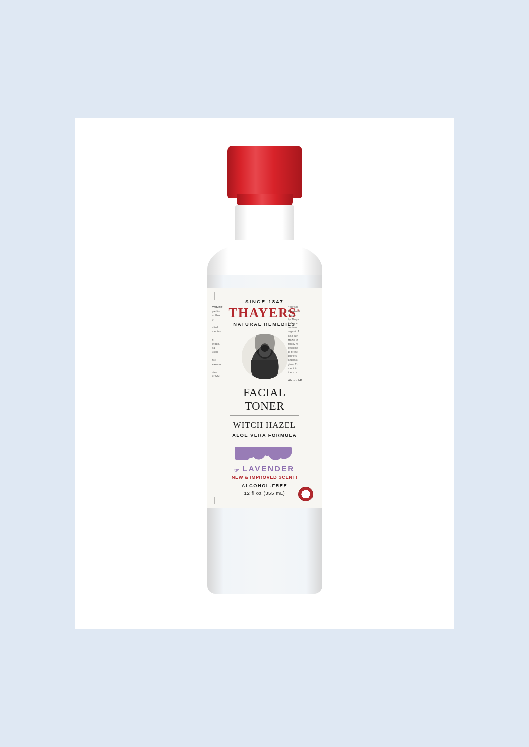TONER pad to
n. Use
g
rified
medies
rl
Water,
nd
ycol),
ree
easoned
dery
er CST
Your sin
Lavende deriver
by Thaye
balance
containi
organic A
also con
Hazel th
family ra
avoiding
to prese
tannins
antibact
glow. Th
medicin
them, yo
Alcohol-F
SINCE 1847
THAYERS®
NATURAL REMEDIES
FACIAL TONER
WITCH HAZEL
ALOE VERA FORMULA
☞LAVENDER
NEW & IMPROVED SCENT!
ALCOHOL-FREE
12 fl oz (355 mL)
Thayers Natural Remedies Facial Toner, Witch Hazel with Aloe Vera Formula, Lavender scent, alcohol-free, 12 fluid ounces (355 mL). Since 1847.